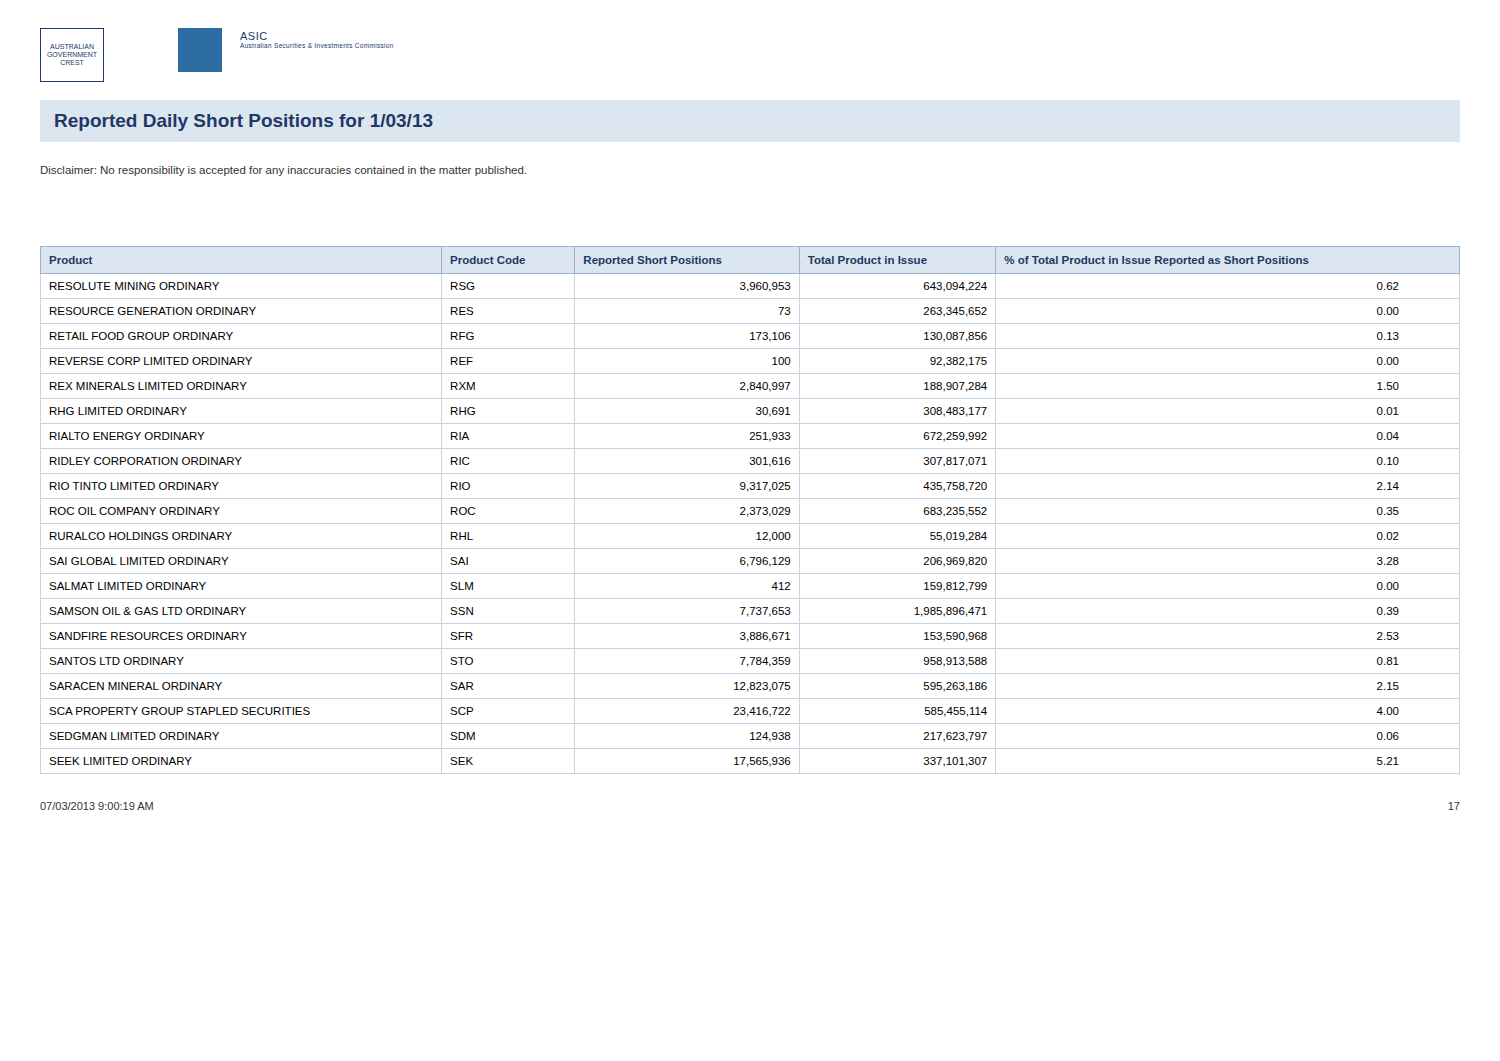AUSTRALIAN
GOVERNMENT
CREST
ASIC
Australian Securities & Investments Commission
Reported Daily Short Positions for 1/03/13
Disclaimer: No responsibility is accepted for any inaccuracies contained in the matter published.
| Product | Product Code | Reported Short Positions | Total Product in Issue | % of Total Product in Issue Reported as Short Positions |
| --- | --- | --- | --- | --- |
| RESOLUTE MINING ORDINARY | RSG | 3,960,953 | 643,094,224 | 0.62 |
| RESOURCE GENERATION ORDINARY | RES | 73 | 263,345,652 | 0.00 |
| RETAIL FOOD GROUP ORDINARY | RFG | 173,106 | 130,087,856 | 0.13 |
| REVERSE CORP LIMITED ORDINARY | REF | 100 | 92,382,175 | 0.00 |
| REX MINERALS LIMITED ORDINARY | RXM | 2,840,997 | 188,907,284 | 1.50 |
| RHG LIMITED ORDINARY | RHG | 30,691 | 308,483,177 | 0.01 |
| RIALTO ENERGY ORDINARY | RIA | 251,933 | 672,259,992 | 0.04 |
| RIDLEY CORPORATION ORDINARY | RIC | 301,616 | 307,817,071 | 0.10 |
| RIO TINTO LIMITED ORDINARY | RIO | 9,317,025 | 435,758,720 | 2.14 |
| ROC OIL COMPANY ORDINARY | ROC | 2,373,029 | 683,235,552 | 0.35 |
| RURALCO HOLDINGS ORDINARY | RHL | 12,000 | 55,019,284 | 0.02 |
| SAI GLOBAL LIMITED ORDINARY | SAI | 6,796,129 | 206,969,820 | 3.28 |
| SALMAT LIMITED ORDINARY | SLM | 412 | 159,812,799 | 0.00 |
| SAMSON OIL & GAS LTD ORDINARY | SSN | 7,737,653 | 1,985,896,471 | 0.39 |
| SANDFIRE RESOURCES ORDINARY | SFR | 3,886,671 | 153,590,968 | 2.53 |
| SANTOS LTD ORDINARY | STO | 7,784,359 | 958,913,588 | 0.81 |
| SARACEN MINERAL ORDINARY | SAR | 12,823,075 | 595,263,186 | 2.15 |
| SCA PROPERTY GROUP STAPLED SECURITIES | SCP | 23,416,722 | 585,455,114 | 4.00 |
| SEDGMAN LIMITED ORDINARY | SDM | 124,938 | 217,623,797 | 0.06 |
| SEEK LIMITED ORDINARY | SEK | 17,565,936 | 337,101,307 | 5.21 |
07/03/2013 9:00:19 AM
17